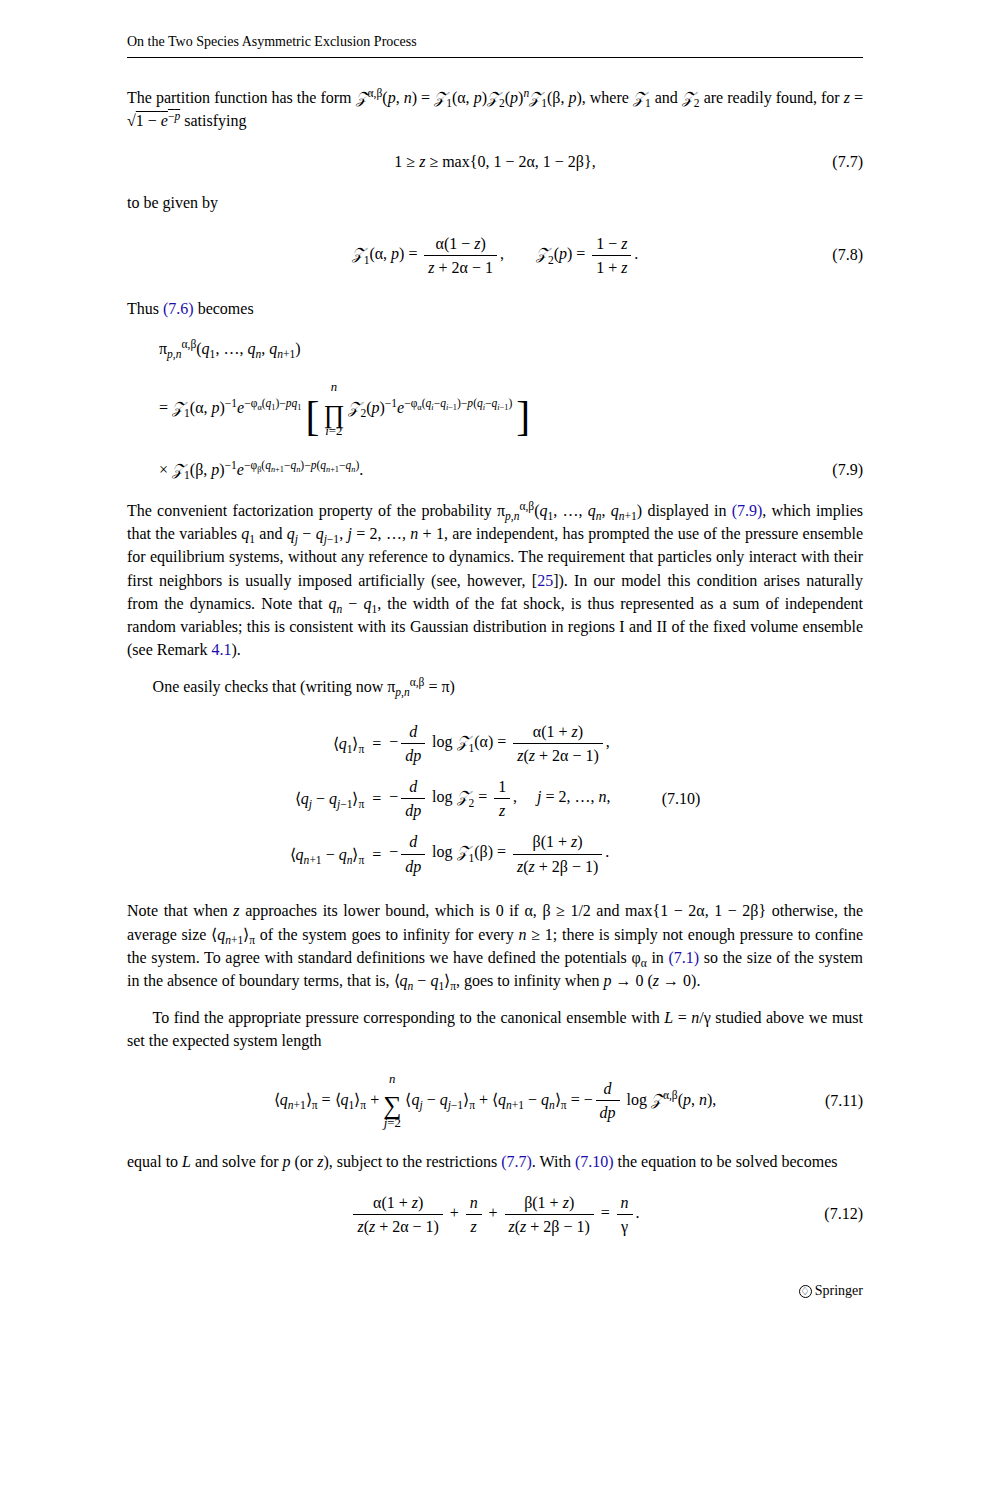On the Two Species Asymmetric Exclusion Process
The partition function has the form 𝒵α,β(p, n) = 𝒵1(α, p)𝒵2(p)n𝒵1(β, p), where 𝒵1 and 𝒵2 are readily found, for z = √1 − e−p satisfying
1 ≥ z ≥ max{0, 1 − 2α, 1 − 2β}, (7.7)
to be given by
𝒵1(α, p) = α(1 − z) z + 2α − 1, 𝒵2(p) = 1 − z 1 + z. (7.8)
Thus (7.6) becomes
πp,nα,β(q1, …, qn, qn+1)
= 𝒵1(α, p)−1e−φα(q1)−pq1 [ n∏i=2 𝒵2(p)−1e−φα(qi−qi−1)−p(qi−qi−1) ]
× 𝒵1(β, p)−1e−φβ(qn+1−qn)−p(qn+1−qn). (7.9)
The convenient factorization property of the probability πp,nα,β(q1, …, qn, qn+1) displayed in (7.9), which implies that the variables q1 and qj − qj−1, j = 2, …, n + 1, are independent, has prompted the use of the pressure ensemble for equilibrium systems, without any reference to dynamics. The requirement that particles only interact with their first neighbors is usually imposed artificially (see, however, [25]). In our model this condition arises naturally from the dynamics. Note that qn − q1, the width of the fat shock, is thus represented as a sum of independent random variables; this is consistent with its Gaussian distribution in regions I and II of the fixed volume ensemble (see Remark 4.1).
One easily checks that (writing now πp,nα,β = π)
| ⟨ q 1 ⟩ π | = | − d dp log 𝒵 1 (α) = α(1 + z ) z ( z + 2α − 1) , | |
| ⟨ q j − q j −1 ⟩ π | = | − d dp log 𝒵 2 = 1 z , j = 2, …, n , | (7.10) |
| ⟨ q n +1 − q n ⟩ π | = | − d dp log 𝒵 1 (β) = β(1 + z ) z ( z + 2β − 1) . | |
Note that when z approaches its lower bound, which is 0 if α, β ≥ 1/2 and max{1 − 2α, 1 − 2β} otherwise, the average size ⟨qn+1⟩π of the system goes to infinity for every n ≥ 1; there is simply not enough pressure to confine the system. To agree with standard definitions we have defined the potentials φα in (7.1) so the size of the system in the absence of boundary terms, that is, ⟨qn − q1⟩π, goes to infinity when p → 0 (z → 0).
To find the appropriate pressure corresponding to the canonical ensemble with L = n/γ studied above we must set the expected system length
⟨qn+1⟩π = ⟨q1⟩π + n∑j=2 ⟨qj − qj−1⟩π + ⟨qn+1 − qn⟩π = −ddp log 𝒵α,β(p, n), (7.11)
equal to L and solve for p (or z), subject to the restrictions (7.7). With (7.10) the equation to be solved becomes
α(1 + z) z(z + 2α − 1) + nz + β(1 + z) z(z + 2β − 1) = nγ. (7.12)
♢Springer